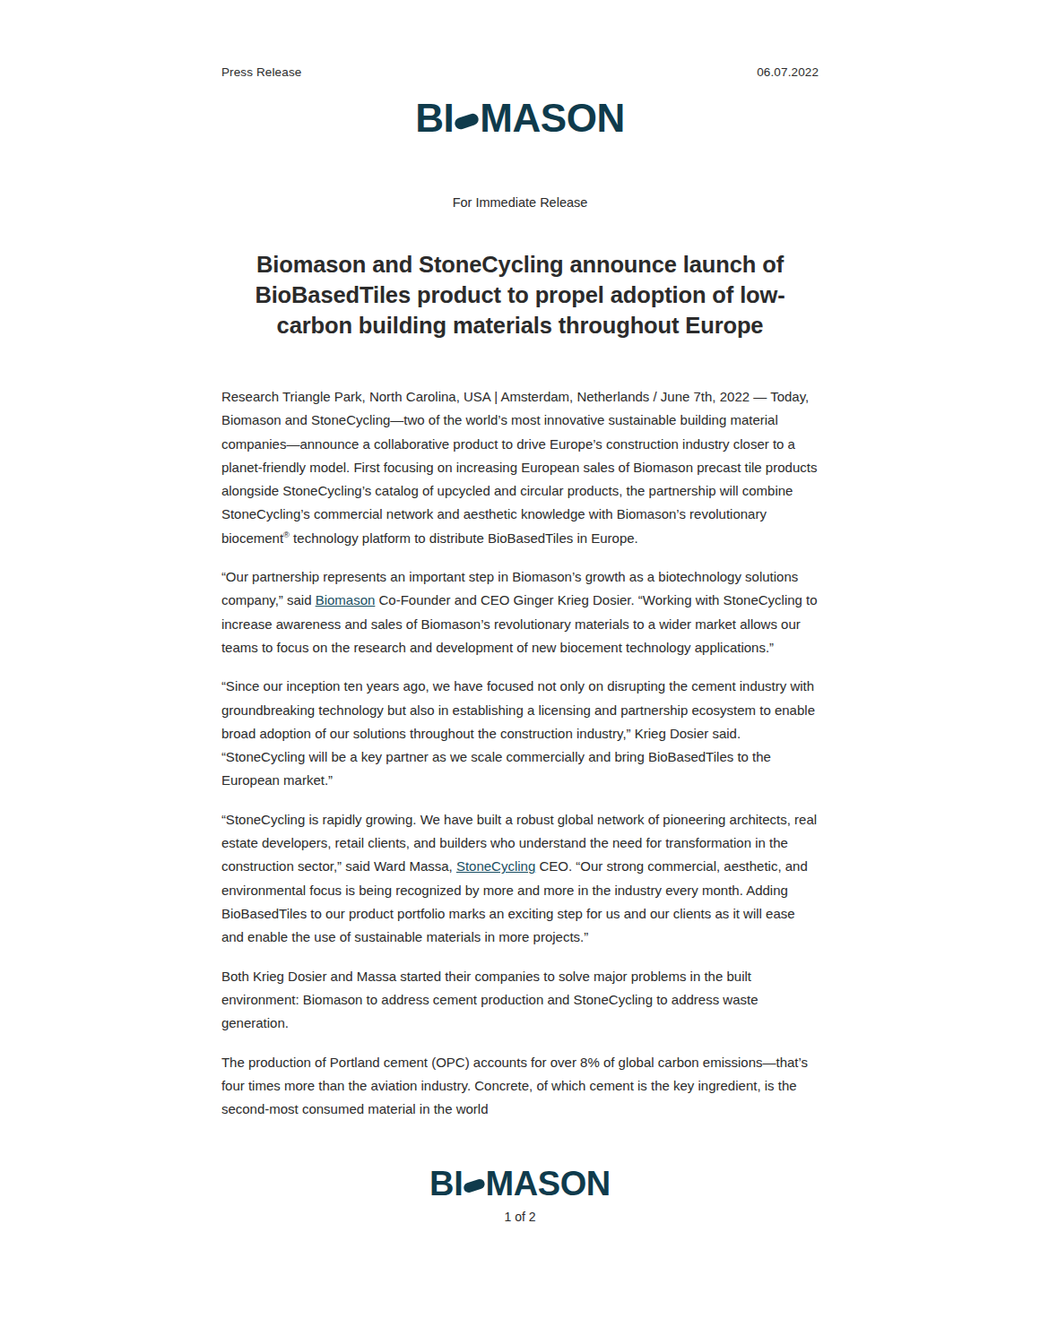Press Release 06.07.2022
BI MASON
For Immediate Release
Biomason and StoneCycling announce launch of BioBasedTiles product to propel adoption of low-carbon building materials throughout Europe
Research Triangle Park, North Carolina, USA | Amsterdam, Netherlands / June 7th, 2022 — Today, Biomason and StoneCycling—two of the world’s most innovative sustainable building material companies—announce a collaborative product to drive Europe’s construction industry closer to a planet-friendly model. First focusing on increasing European sales of Biomason precast tile products alongside StoneCycling’s catalog of upcycled and circular products, the partnership will combine StoneCycling’s commercial network and aesthetic knowledge with Biomason’s revolutionary biocement® technology platform to distribute BioBasedTiles in Europe.
“Our partnership represents an important step in Biomason’s growth as a biotechnology solutions company,” said Biomason Co-Founder and CEO Ginger Krieg Dosier. “Working with StoneCycling to increase awareness and sales of Biomason’s revolutionary materials to a wider market allows our teams to focus on the research and development of new biocement technology applications.”
“Since our inception ten years ago, we have focused not only on disrupting the cement industry with groundbreaking technology but also in establishing a licensing and partnership ecosystem to enable broad adoption of our solutions throughout the construction industry,” Krieg Dosier said. “StoneCycling will be a key partner as we scale commercially and bring BioBasedTiles to the European market.”
“StoneCycling is rapidly growing. We have built a robust global network of pioneering architects, real estate developers, retail clients, and builders who understand the need for transformation in the construction sector,” said Ward Massa, StoneCycling CEO. “Our strong commercial, aesthetic, and environmental focus is being recognized by more and more in the industry every month. Adding BioBasedTiles to our product portfolio marks an exciting step for us and our clients as it will ease and enable the use of sustainable materials in more projects.”
Both Krieg Dosier and Massa started their companies to solve major problems in the built environment: Biomason to address cement production and StoneCycling to address waste generation.
The production of Portland cement (OPC) accounts for over 8% of global carbon emissions—that’s four times more than the aviation industry. Concrete, of which cement is the key ingredient, is the second-most consumed material in the world
BI MASON
1 of 2